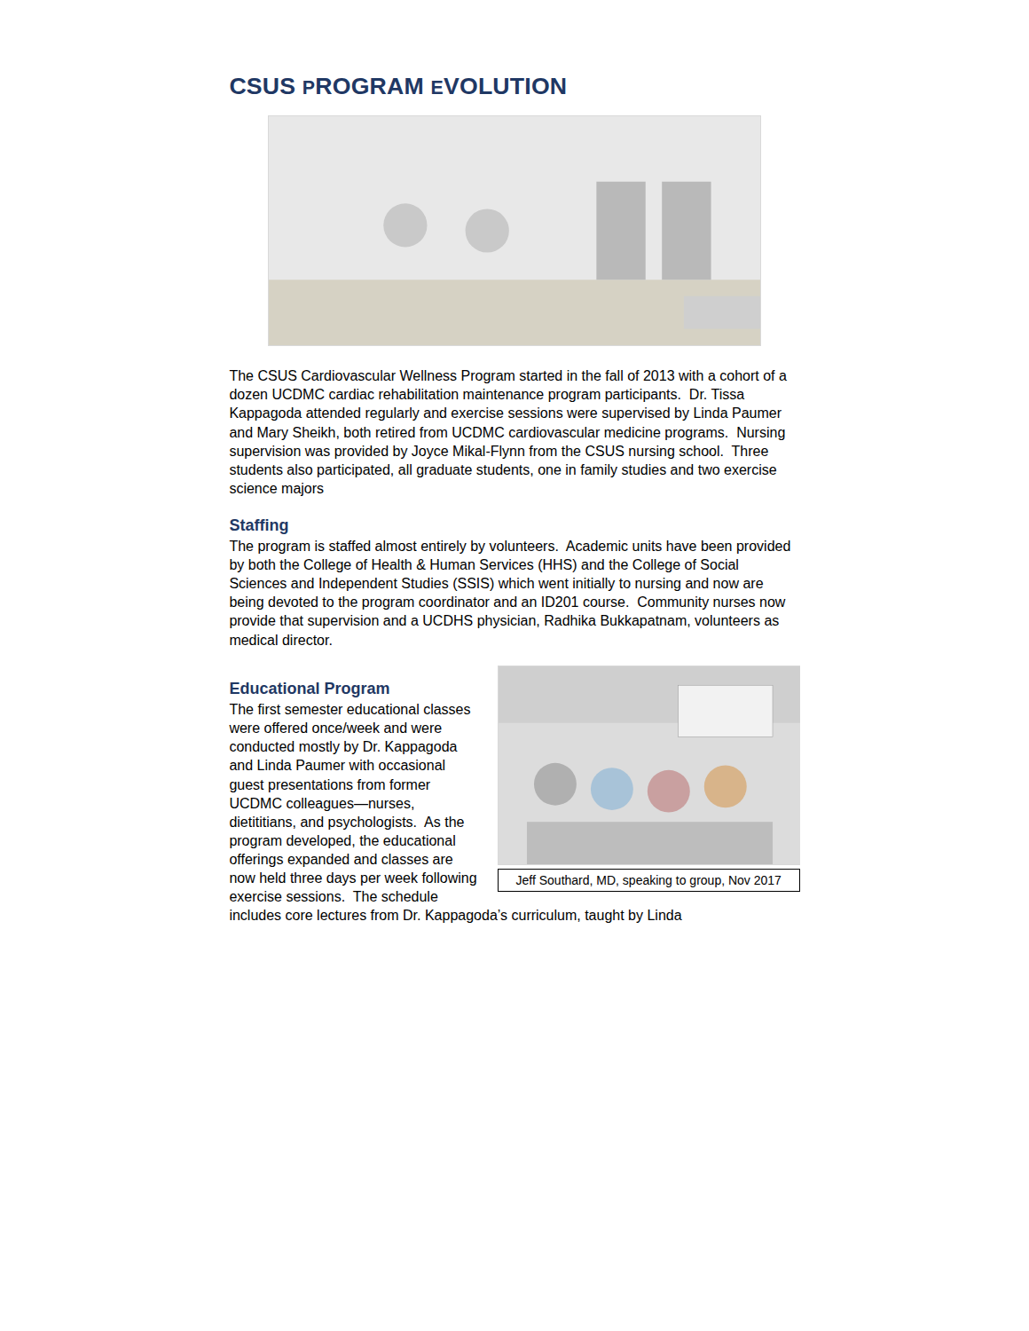CSUS PROGRAM EVOLUTION
The CSUS Cardiovascular Wellness Program started in the fall of 2013 with a cohort of a dozen UCDMC cardiac rehabilitation maintenance program participants. Dr. Tissa Kappagoda attended regularly and exercise sessions were supervised by Linda Paumer and Mary Sheikh, both retired from UCDMC cardiovascular medicine programs. Nursing supervision was provided by Joyce Mikal-Flynn from the CSUS nursing school. Three students also participated, all graduate students, one in family studies and two exercise science majors
Staffing
The program is staffed almost entirely by volunteers. Academic units have been provided by both the College of Health & Human Services (HHS) and the College of Social Sciences and Independent Studies (SSIS) which went initially to nursing and now are being devoted to the program coordinator and an ID201 course. Community nurses now provide that supervision and a UCDHS physician, Radhika Bukkapatnam, volunteers as medical director.
Jeff Southard, MD, speaking to group, Nov 2017
Educational Program
The first semester educational classes were offered once/week and were conducted mostly by Dr. Kappagoda and Linda Paumer with occasional guest presentations from former UCDMC colleagues—nurses, dietititians, and psychologists. As the program developed, the educational offerings expanded and classes are now held three days per week following exercise sessions. The schedule includes core lectures from Dr. Kappagoda’s curriculum, taught by Linda